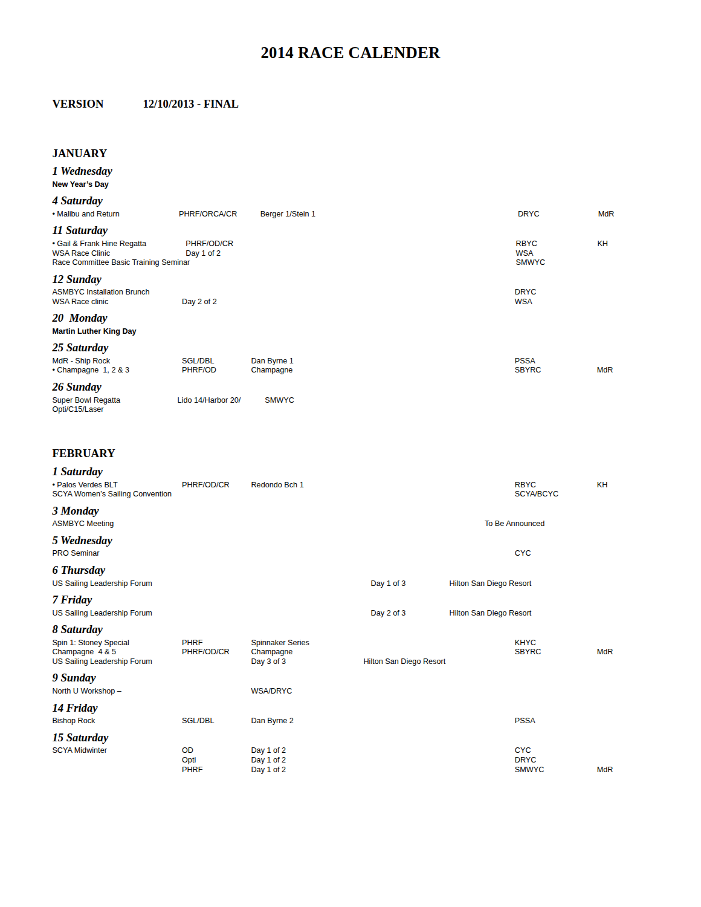2014 RACE CALENDER
VERSION12/10/2013 - FINAL
JANUARY
1 Wednesday
New Year’s Day
4 Saturday
| • Malibu and Return | PHRF/ORCA/CR | Berger 1/Stein 1 | | DRYC | MdR |
11 Saturday
| • Gail & Frank Hine Regatta | PHRF/OD/CR | | | RBYC | KH |
| WSA Race Clinic | Day 1 of 2 | | | WSA | |
| Race Committee Basic Training Seminar | | SMWYC | |
12 Sunday
| ASMBYC Installation Brunch | | | DRYC | |
| WSA Race clinic | Day 2 of 2 | | | WSA | |
20 Monday
Martin Luther King Day
25 Saturday
| MdR - Ship Rock | SGL/DBL | Dan Byrne 1 | | PSSA | |
| • Champagne 1, 2 & 3 | PHRF/OD | Champagne | | SBYRC | MdR |
26 Sunday
| Super Bowl Regatta | Lido 14/Harbor 20/ | SMWYC | | | |
| Opti/C15/Laser | | | | |
FEBRUARY
1 Saturday
| • Palos Verdes BLT | PHRF/OD/CR | Redondo Bch 1 | | RBYC | KH |
| SCYA Women’s Sailing Convention | | SCYA/BCYC | |
3 Monday
| ASMBYC Meeting | | | To Be Announced |
5 Wednesday
| PRO Seminar | | | | CYC | |
6 Thursday
| US Sailing Leadership Forum | Day 1 of 3 | Hilton San Diego Resort | | |
7 Friday
| US Sailing Leadership Forum | Day 2 of 3 | Hilton San Diego Resort | | |
8 Saturday
| Spin 1: Stoney Special | PHRF | Spinnaker Series | | KHYC | |
| Champagne 4 & 5 | PHRF/OD/CR | Champagne | | SBYRC | MdR |
| US Sailing Leadership Forum | Day 3 of 3 | Hilton San Diego Resort | | |
9 Sunday
| North U Workshop – | | WSA/DRYC | | | |
14 Friday
| Bishop Rock | SGL/DBL | Dan Byrne 2 | | PSSA | |
15 Saturday
| SCYA Midwinter | OD | Day 1 of 2 | | CYC | |
| | Opti | Day 1 of 2 | | DRYC | |
| | PHRF | Day 1 of 2 | | SMWYC | MdR |